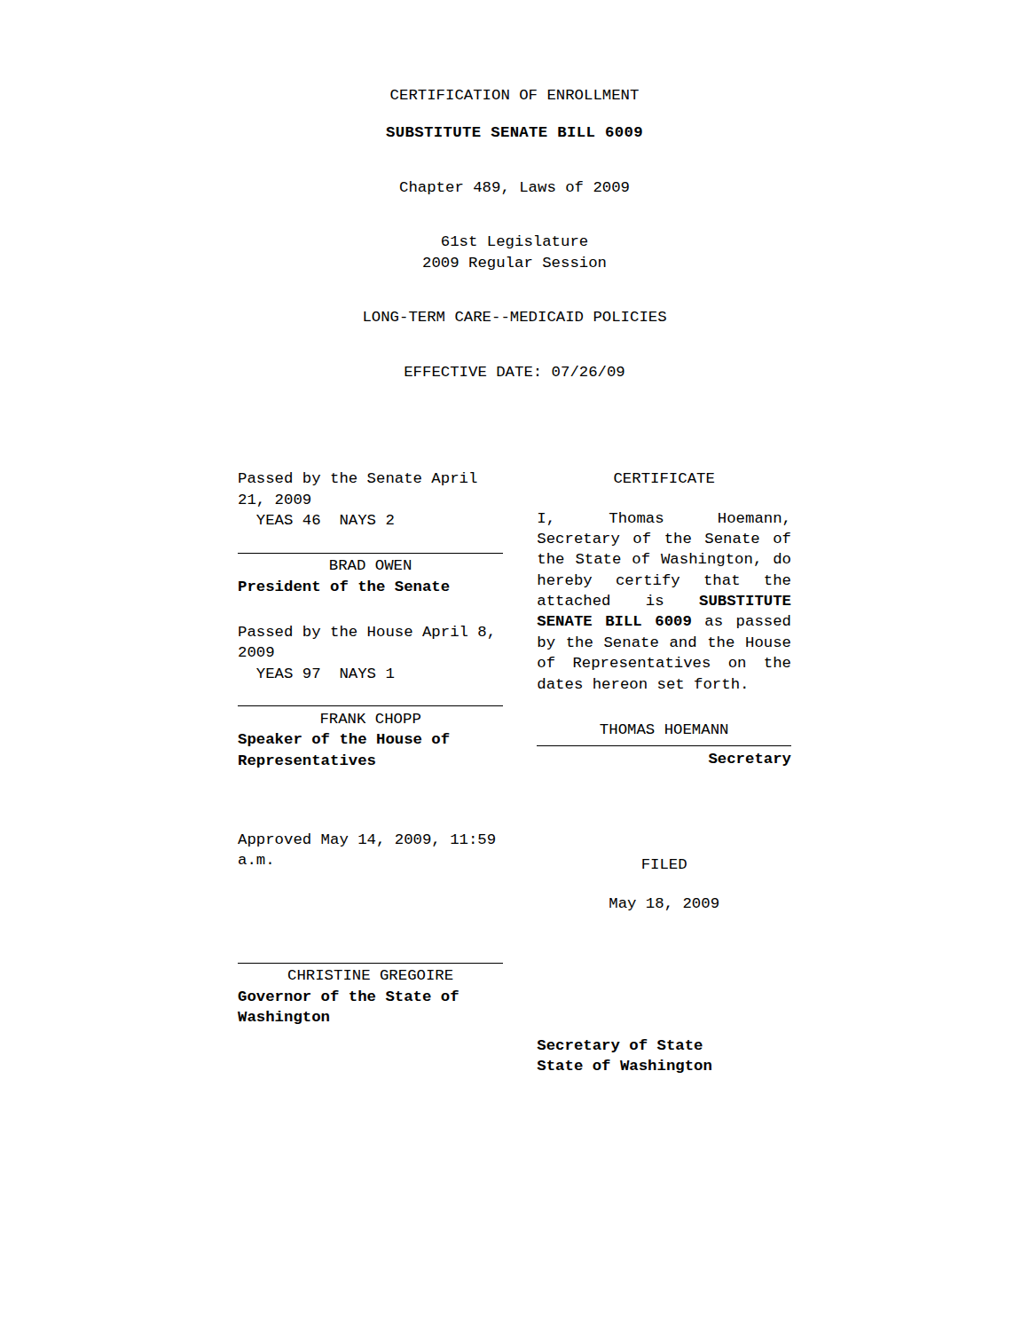CERTIFICATION OF ENROLLMENT
SUBSTITUTE SENATE BILL 6009
Chapter 489, Laws of 2009
61st Legislature
2009 Regular Session
LONG-TERM CARE--MEDICAID POLICIES
EFFECTIVE DATE: 07/26/09
Passed by the Senate April 21, 2009
YEAS 46 NAYS 2
BRAD OWEN
President of the Senate
Passed by the House April 8, 2009
YEAS 97 NAYS 1
FRANK CHOPP
Speaker of the House of Representatives
Approved May 14, 2009, 11:59 a.m.
CHRISTINE GREGOIRE
Governor of the State of Washington
CERTIFICATE
I, Thomas Hoemann, Secretary of the Senate of the State of Washington, do hereby certify that the attached is SUBSTITUTE SENATE BILL 6009 as passed by the Senate and the House of Representatives on the dates hereon set forth.
THOMAS HOEMANN
Secretary
FILED
May 18, 2009
Secretary of State
State of Washington